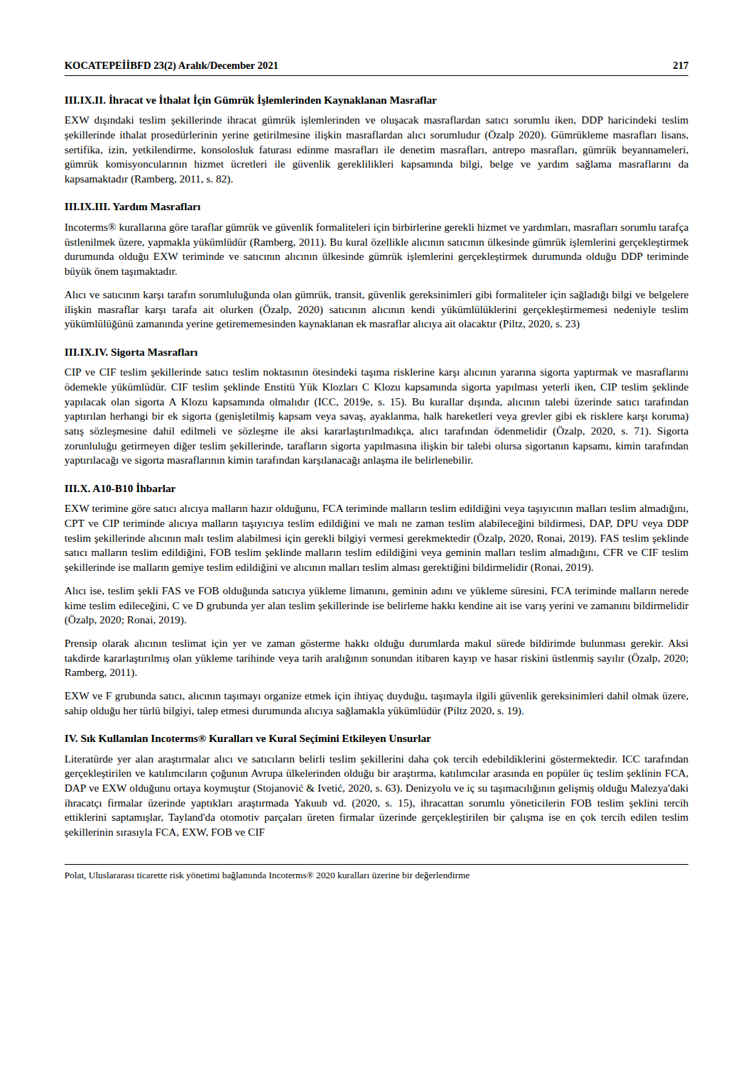KOCATEPEİİBFD 23(2) Aralık/December 2021 217
III.IX.II. İhracat ve İthalat İçin Gümrük İşlemlerinden Kaynaklanan Masraflar
EXW dışındaki teslim şekillerinde ihracat gümrük işlemlerinden ve oluşacak masraflardan satıcı sorumlu iken, DDP haricindeki teslim şekillerinde ithalat prosedürlerinin yerine getirilmesine ilişkin masraflardan alıcı sorumludur (Özalp 2020). Gümrükleme masrafları lisans, sertifika, izin, yetkilendirme, konsolosluk faturası edinme masrafları ile denetim masrafları, antrepo masrafları, gümrük beyannameleri, gümrük komisyoncularının hizmet ücretleri ile güvenlik gereklilikleri kapsamında bilgi, belge ve yardım sağlama masraflarını da kapsamaktadır (Ramberg, 2011, s. 82).
III.IX.III. Yardım Masrafları
Incoterms® kurallarına göre taraflar gümrük ve güvenlik formaliteleri için birbirlerine gerekli hizmet ve yardımları, masrafları sorumlu tarafça üstlenilmek üzere, yapmakla yükümlüdür (Ramberg, 2011). Bu kural özellikle alıcının satıcının ülkesinde gümrük işlemlerini gerçekleştirmek durumunda olduğu EXW teriminde ve satıcının alıcının ülkesinde gümrük işlemlerini gerçekleştirmek durumunda olduğu DDP teriminde büyük önem taşımaktadır.
Alıcı ve satıcının karşı tarafın sorumluluğunda olan gümrük, transit, güvenlik gereksinimleri gibi formaliteler için sağladığı bilgi ve belgelere ilişkin masraflar karşı tarafa ait olurken (Özalp, 2020) satıcının alıcının kendi yükümlülüklerini gerçekleştirmemesi nedeniyle teslim yükümlülüğünü zamanında yerine getirememesinden kaynaklanan ek masraflar alıcıya ait olacaktır (Piltz, 2020, s. 23)
III.IX.IV. Sigorta Masrafları
CIP ve CIF teslim şekillerinde satıcı teslim noktasının ötesindeki taşıma risklerine karşı alıcının yararına sigorta yaptırmak ve masraflarını ödemekle yükümlüdür. CIF teslim şeklinde Enstitü Yük Klozları C Klozu kapsamında sigorta yapılması yeterli iken, CIP teslim şeklinde yapılacak olan sigorta A Klozu kapsamında olmalıdır (ICC, 2019e, s. 15). Bu kurallar dışında, alıcının talebi üzerinde satıcı tarafından yaptırılan herhangi bir ek sigorta (genişletilmiş kapsam veya savaş, ayaklanma, halk hareketleri veya grevler gibi ek risklere karşı koruma) satış sözleşmesine dahil edilmeli ve sözleşme ile aksi kararlaştırılmadıkça, alıcı tarafından ödenmelidir (Özalp, 2020, s. 71). Sigorta zorunluluğu getirmeyen diğer teslim şekillerinde, tarafların sigorta yapılmasına ilişkin bir talebi olursa sigortanın kapsamı, kimin tarafından yaptırılacağı ve sigorta masraflarının kimin tarafından karşılanacağı anlaşma ile belirlenebilir.
III.X. A10-B10 İhbarlar
EXW terimine göre satıcı alıcıya malların hazır olduğunu, FCA teriminde malların teslim edildiğini veya taşıyıcının malları teslim almadığını, CPT ve CIP teriminde alıcıya malların taşıyıcıya teslim edildiğini ve malı ne zaman teslim alabileceğini bildirmesi, DAP, DPU veya DDP teslim şekillerinde alıcının malı teslim alabilmesi için gerekli bilgiyi vermesi gerekmektedir (Özalp, 2020, Ronai, 2019). FAS teslim şeklinde satıcı malların teslim edildiğini, FOB teslim şeklinde malların teslim edildiğini veya geminin malları teslim almadığını, CFR ve CIF teslim şekillerinde ise malların gemiye teslim edildiğini ve alıcının malları teslim alması gerektiğini bildirmelidir (Ronai, 2019).
Alıcı ise, teslim şekli FAS ve FOB olduğunda satıcıya yükleme limanını, geminin adını ve yükleme süresini, FCA teriminde malların nerede kime teslim edileceğini, C ve D grubunda yer alan teslim şekillerinde ise belirleme hakkı kendine ait ise varış yerini ve zamanını bildirmelidir (Özalp, 2020; Ronai, 2019).
Prensip olarak alıcının teslimat için yer ve zaman gösterme hakkı olduğu durumlarda makul sürede bildirimde bulunması gerekir. Aksi takdirde kararlaştırılmış olan yükleme tarihinde veya tarih aralığının sonundan itibaren kayıp ve hasar riskini üstlenmiş sayılır (Özalp, 2020; Ramberg, 2011).
EXW ve F grubunda satıcı, alıcının taşımayı organize etmek için ihtiyaç duyduğu, taşımayla ilgili güvenlik gereksinimleri dahil olmak üzere, sahip olduğu her türlü bilgiyi, talep etmesi durumunda alıcıya sağlamakla yükümlüdür (Piltz 2020, s. 19).
IV. Sık Kullanılan Incoterms® Kuralları ve Kural Seçimini Etkileyen Unsurlar
Literatürde yer alan araştırmalar alıcı ve satıcıların belirli teslim şekillerini daha çok tercih edebildiklerini göstermektedir. ICC tarafından gerçekleştirilen ve katılımcıların çoğunun Avrupa ülkelerinden olduğu bir araştırma, katılımcılar arasında en popüler üç teslim şeklinin FCA, DAP ve EXW olduğunu ortaya koymuştur (Stojanović & Ivetić, 2020, s. 63). Denizyolu ve iç su taşımacılığının gelişmiş olduğu Malezya'daki ihracatçı firmalar üzerinde yaptıkları araştırmada Yakuub vd. (2020, s. 15), ihracattan sorumlu yöneticilerin FOB teslim şeklini tercih ettiklerini saptamışlar, Tayland'da otomotiv parçaları üreten firmalar üzerinde gerçekleştirilen bir çalışma ise en çok tercih edilen teslim şekillerinin sırasıyla FCA, EXW, FOB ve CIF
Polat, Uluslararası ticarette risk yönetimi bağlamında Incoterms® 2020 kuralları üzerine bir değerlendirme